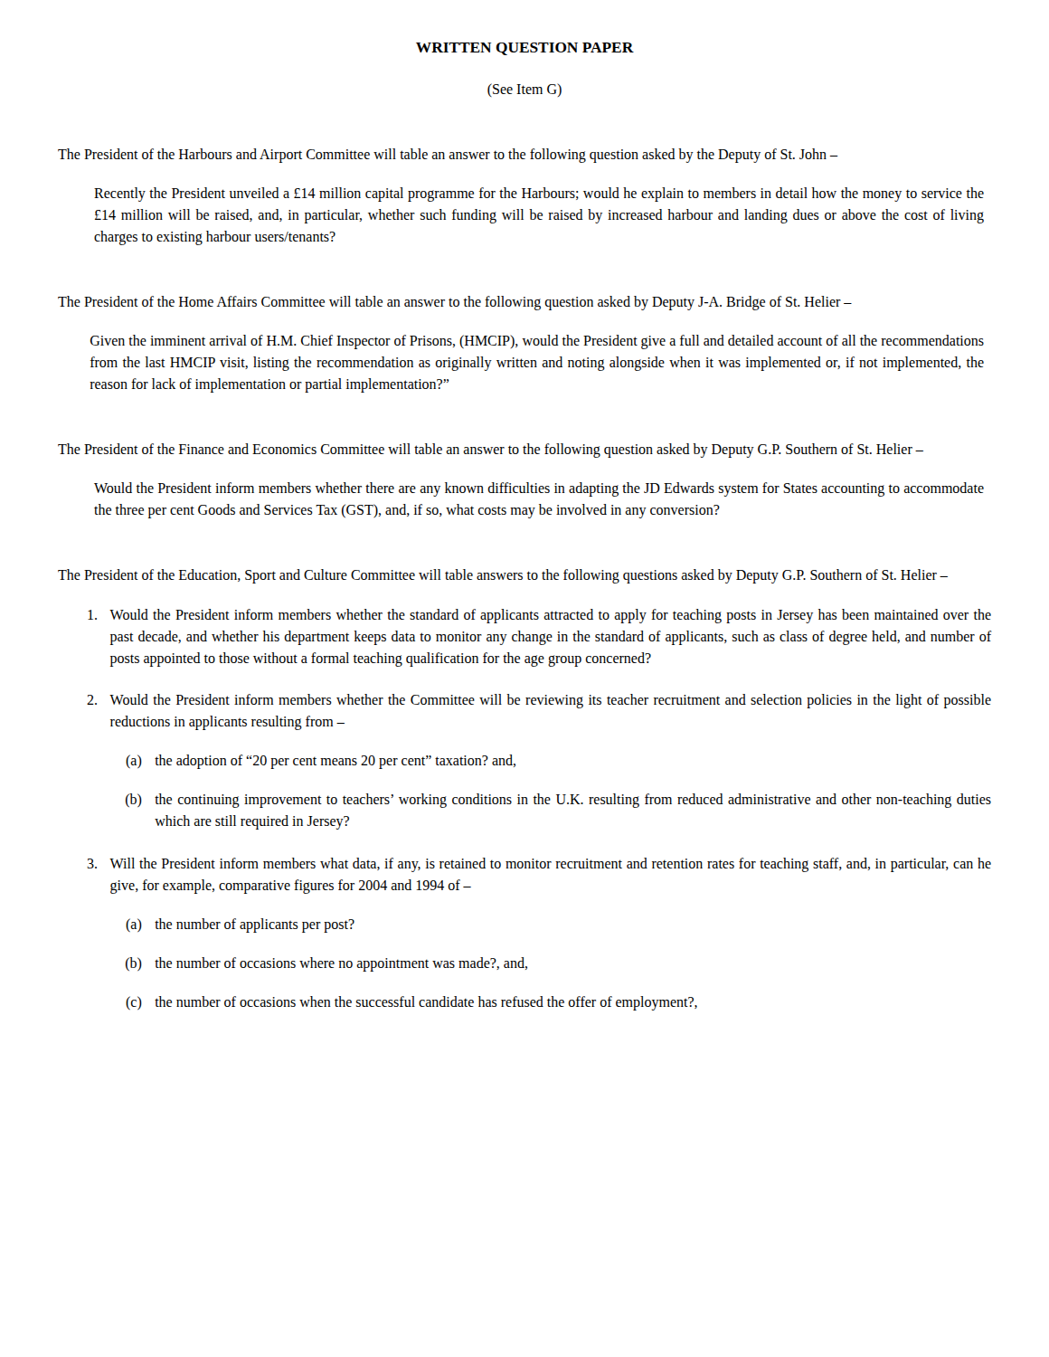WRITTEN QUESTION PAPER
(See Item G)
The President of the Harbours and Airport Committee will table an answer to the following question asked by the Deputy of St. John –
Recently the President unveiled a £14 million capital programme for the Harbours; would he explain to members in detail how the money to service the £14 million will be raised, and, in particular, whether such funding will be raised by increased harbour and landing dues or above the cost of living charges to existing harbour users/tenants?
The President of the Home Affairs Committee will table an answer to the following question asked by Deputy J-A. Bridge of St. Helier –
Given the imminent arrival of H.M. Chief Inspector of Prisons, (HMCIP), would the President give a full and detailed account of all the recommendations from the last HMCIP visit, listing the recommendation as originally written and noting alongside when it was implemented or, if not implemented, the reason for lack of implementation or partial implementation?”
The President of the Finance and Economics Committee will table an answer to the following question asked by Deputy G.P. Southern of St. Helier –
Would the President inform members whether there are any known difficulties in adapting the JD Edwards system for States accounting to accommodate the three per cent Goods and Services Tax (GST), and, if so, what costs may be involved in any conversion?
The President of the Education, Sport and Culture Committee will table answers to the following questions asked by Deputy G.P. Southern of St. Helier –
Would the President inform members whether the standard of applicants attracted to apply for teaching posts in Jersey has been maintained over the past decade, and whether his department keeps data to monitor any change in the standard of applicants, such as class of degree held, and number of posts appointed to those without a formal teaching qualification for the age group concerned?
Would the President inform members whether the Committee will be reviewing its teacher recruitment and selection policies in the light of possible reductions in applicants resulting from –
the adoption of “20 per cent means 20 per cent” taxation? and,
the continuing improvement to teachers’ working conditions in the U.K. resulting from reduced administrative and other non-teaching duties which are still required in Jersey?
Will the President inform members what data, if any, is retained to monitor recruitment and retention rates for teaching staff, and, in particular, can he give, for example, comparative figures for 2004 and 1994 of –
the number of applicants per post?
the number of occasions where no appointment was made?, and,
the number of occasions when the successful candidate has refused the offer of employment?,